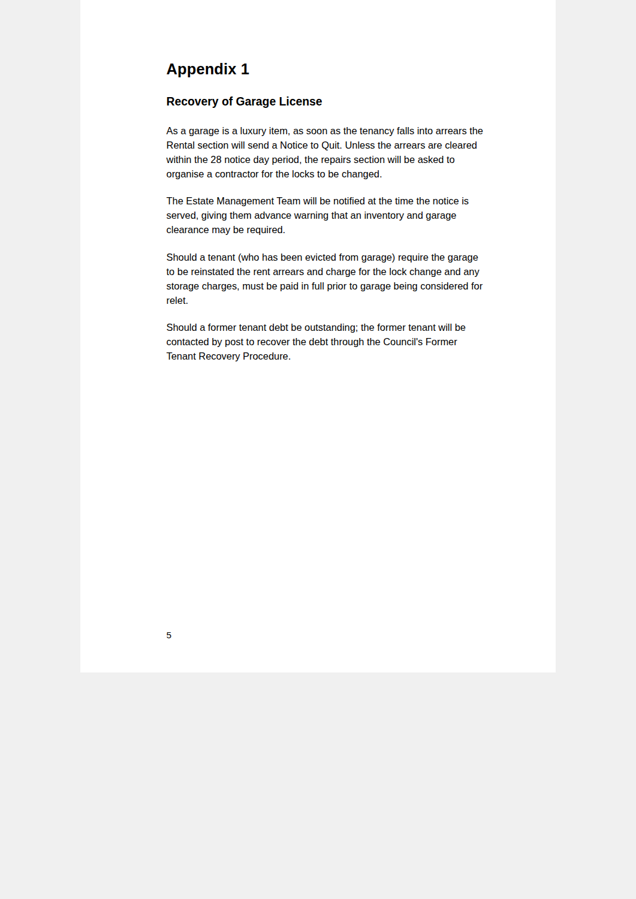Appendix 1
Recovery of Garage License
As a garage is a luxury item, as soon as the tenancy falls into arrears the Rental section will send a Notice to Quit. Unless the arrears are cleared within the 28 notice day period, the repairs section will be asked to organise a contractor for the locks to be changed.
The Estate Management Team will be notified at the time the notice is served, giving them advance warning that an inventory and garage clearance may be required.
Should a tenant (who has been evicted from garage) require the garage to be reinstated the rent arrears and charge for the lock change and any storage charges, must be paid in full prior to garage being considered for relet.
Should a former tenant debt be outstanding; the former tenant will be contacted by post to recover the debt through the Council's Former Tenant Recovery Procedure.
5